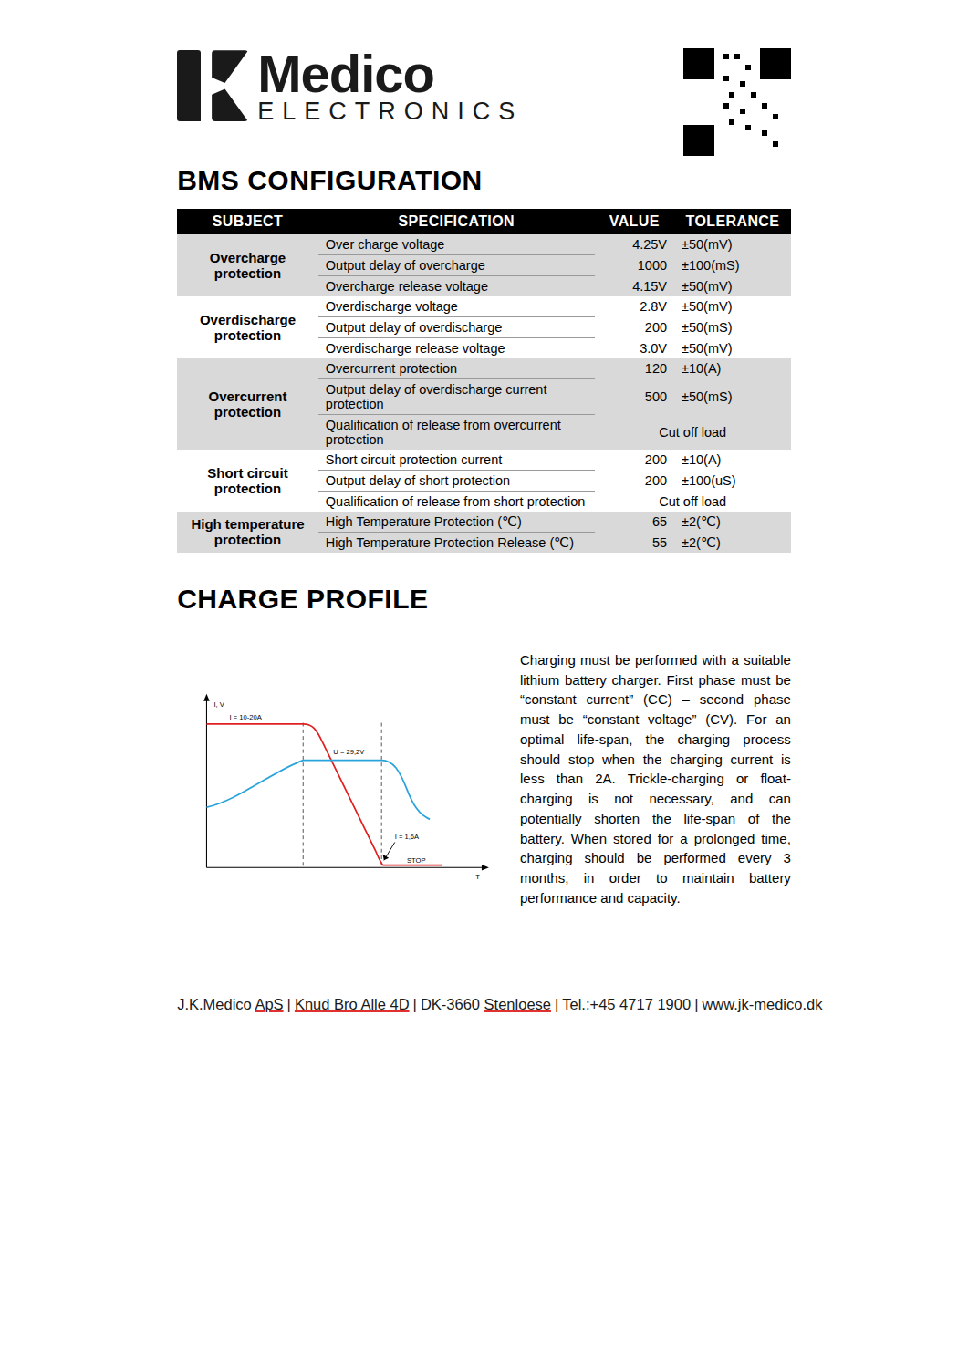Medico
ELECTRONICS
BMS CONFIGURATION
| SUBJECT | SPECIFICATION | VALUE | TOLERANCE |
| --- | --- | --- | --- |
| Overcharge protection | Over charge voltage | 4.25V | ±50(mV) |
| Output delay of overcharge | 1000 | ±100(mS) |
| Overcharge release voltage | 4.15V | ±50(mV) |
| Overdischarge protection | Overdischarge voltage | 2.8V | ±50(mV) |
| Output delay of overdischarge | 200 | ±50(mS) |
| Overdischarge release voltage | 3.0V | ±50(mV) |
| Overcurrent protection | Overcurrent protection | 120 | ±10(A) |
| Output delay of overdischarge current protection | 500 | ±50(mS) |
| Qualification of release from overcurrent protection | Cut off load |
| Short circuit protection | Short circuit protection current | 200 | ±10(A) |
| Output delay of short protection | 200 | ±100(uS) |
| Qualification of release from short protection | Cut off load |
| High temperature protection | High Temperature Protection (℃) | 65 | ±2(℃) |
| High Temperature Protection Release (℃) | 55 | ±2(℃) |
CHARGE PROFILE
I, V T I = 10-20A U = 29,2V I = 1,6A STOP
Charging must be performed with a suitable lithium battery charger. First phase must be “constant current” (CC) – second phase must be “constant voltage” (CV). For an optimal life-span, the charging process should stop when the charging current is less than 2A. Trickle-charging or float-charging is not necessary, and can potentially shorten the life-span of the battery. When stored for a prolonged time, charging should be performed every 3 months, in order to maintain battery performance and capacity.
J.K.Medico ApS|Knud Bro Alle 4D|DK-3660 Stenloese|Tel.:+45 4717 1900|www.jk-medico.dk